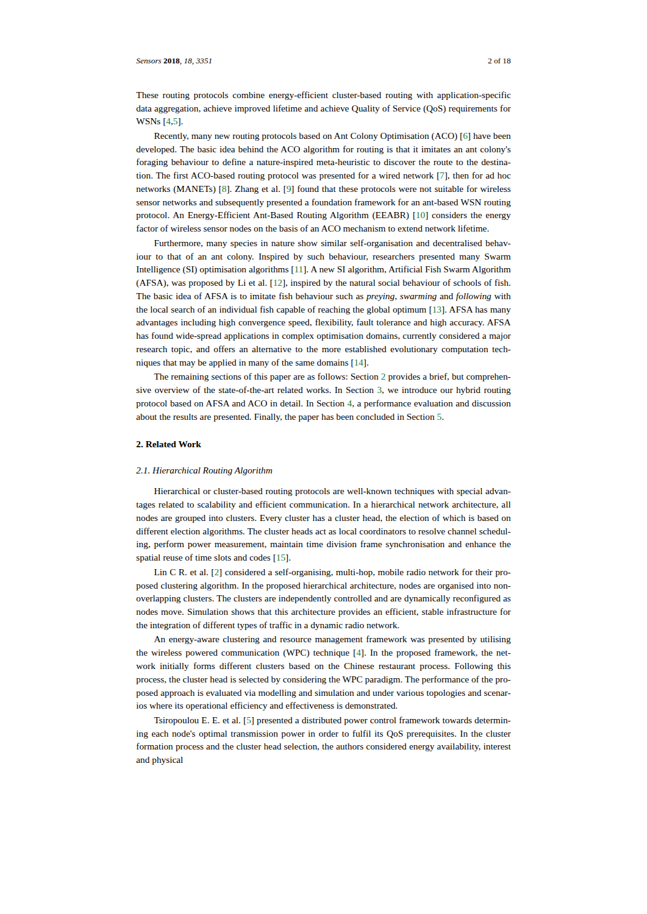Sensors 2018, 18, 3351
2 of 18
These routing protocols combine energy-efficient cluster-based routing with application-specific data aggregation, achieve improved lifetime and achieve Quality of Service (QoS) requirements for WSNs [4,5].
Recently, many new routing protocols based on Ant Colony Optimisation (ACO) [6] have been developed. The basic idea behind the ACO algorithm for routing is that it imitates an ant colony's foraging behaviour to define a nature-inspired meta-heuristic to discover the route to the destination. The first ACO-based routing protocol was presented for a wired network [7], then for ad hoc networks (MANETs) [8]. Zhang et al. [9] found that these protocols were not suitable for wireless sensor networks and subsequently presented a foundation framework for an ant-based WSN routing protocol. An Energy-Efficient Ant-Based Routing Algorithm (EEABR) [10] considers the energy factor of wireless sensor nodes on the basis of an ACO mechanism to extend network lifetime.
Furthermore, many species in nature show similar self-organisation and decentralised behaviour to that of an ant colony. Inspired by such behaviour, researchers presented many Swarm Intelligence (SI) optimisation algorithms [11]. A new SI algorithm, Artificial Fish Swarm Algorithm (AFSA), was proposed by Li et al. [12], inspired by the natural social behaviour of schools of fish. The basic idea of AFSA is to imitate fish behaviour such as preying, swarming and following with the local search of an individual fish capable of reaching the global optimum [13]. AFSA has many advantages including high convergence speed, flexibility, fault tolerance and high accuracy. AFSA has found wide-spread applications in complex optimisation domains, currently considered a major research topic, and offers an alternative to the more established evolutionary computation techniques that may be applied in many of the same domains [14].
The remaining sections of this paper are as follows: Section 2 provides a brief, but comprehensive overview of the state-of-the-art related works. In Section 3, we introduce our hybrid routing protocol based on AFSA and ACO in detail. In Section 4, a performance evaluation and discussion about the results are presented. Finally, the paper has been concluded in Section 5.
2. Related Work
2.1. Hierarchical Routing Algorithm
Hierarchical or cluster-based routing protocols are well-known techniques with special advantages related to scalability and efficient communication. In a hierarchical network architecture, all nodes are grouped into clusters. Every cluster has a cluster head, the election of which is based on different election algorithms. The cluster heads act as local coordinators to resolve channel scheduling, perform power measurement, maintain time division frame synchronisation and enhance the spatial reuse of time slots and codes [15].
Lin C R. et al. [2] considered a self-organising, multi-hop, mobile radio network for their proposed clustering algorithm. In the proposed hierarchical architecture, nodes are organised into non-overlapping clusters. The clusters are independently controlled and are dynamically reconfigured as nodes move. Simulation shows that this architecture provides an efficient, stable infrastructure for the integration of different types of traffic in a dynamic radio network.
An energy-aware clustering and resource management framework was presented by utilising the wireless powered communication (WPC) technique [4]. In the proposed framework, the network initially forms different clusters based on the Chinese restaurant process. Following this process, the cluster head is selected by considering the WPC paradigm. The performance of the proposed approach is evaluated via modelling and simulation and under various topologies and scenarios where its operational efficiency and effectiveness is demonstrated.
Tsiropoulou E. E. et al. [5] presented a distributed power control framework towards determining each node's optimal transmission power in order to fulfil its QoS prerequisites. In the cluster formation process and the cluster head selection, the authors considered energy availability, interest and physical